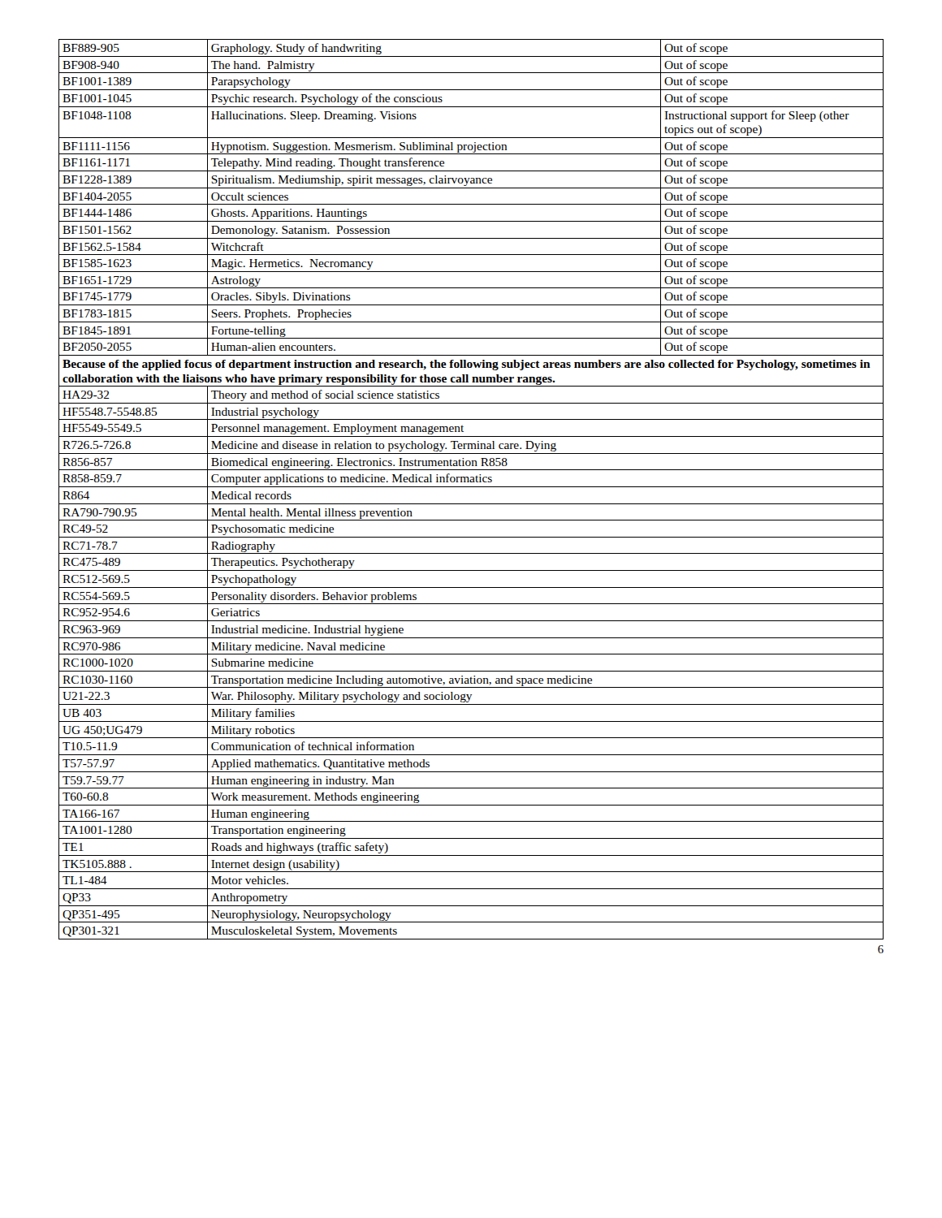| BF889-905 | Graphology. Study of handwriting | Out of scope |
| BF908-940 | The hand. Palmistry | Out of scope |
| BF1001-1389 | Parapsychology | Out of scope |
| BF1001-1045 | Psychic research. Psychology of the conscious | Out of scope |
| BF1048-1108 | Hallucinations. Sleep. Dreaming. Visions | Instructional support for Sleep (other topics out of scope) |
| BF1111-1156 | Hypnotism. Suggestion. Mesmerism. Subliminal projection | Out of scope |
| BF1161-1171 | Telepathy. Mind reading. Thought transference | Out of scope |
| BF1228-1389 | Spiritualism. Mediumship, spirit messages, clairvoyance | Out of scope |
| BF1404-2055 | Occult sciences | Out of scope |
| BF1444-1486 | Ghosts. Apparitions. Hauntings | Out of scope |
| BF1501-1562 | Demonology. Satanism. Possession | Out of scope |
| BF1562.5-1584 | Witchcraft | Out of scope |
| BF1585-1623 | Magic. Hermetics. Necromancy | Out of scope |
| BF1651-1729 | Astrology | Out of scope |
| BF1745-1779 | Oracles. Sibyls. Divinations | Out of scope |
| BF1783-1815 | Seers. Prophets. Prophecies | Out of scope |
| BF1845-1891 | Fortune-telling | Out of scope |
| BF2050-2055 | Human-alien encounters. | Out of scope |
| Because of the applied focus of department instruction and research, the following subject areas numbers are also collected for Psychology, sometimes in collaboration with the liaisons who have primary responsibility for those call number ranges. |
| HA29-32 | Theory and method of social science statistics |
| HF5548.7-5548.85 | Industrial psychology |
| HF5549-5549.5 | Personnel management. Employment management |
| R726.5-726.8 | Medicine and disease in relation to psychology. Terminal care. Dying |
| R856-857 | Biomedical engineering. Electronics. Instrumentation R858 |
| R858-859.7 | Computer applications to medicine. Medical informatics |
| R864 | Medical records |
| RA790-790.95 | Mental health. Mental illness prevention |
| RC49-52 | Psychosomatic medicine |
| RC71-78.7 | Radiography |
| RC475-489 | Therapeutics. Psychotherapy |
| RC512-569.5 | Psychopathology |
| RC554-569.5 | Personality disorders. Behavior problems |
| RC952-954.6 | Geriatrics |
| RC963-969 | Industrial medicine. Industrial hygiene |
| RC970-986 | Military medicine. Naval medicine |
| RC1000-1020 | Submarine medicine |
| RC1030-1160 | Transportation medicine Including automotive, aviation, and space medicine |
| U21-22.3 | War. Philosophy. Military psychology and sociology |
| UB 403 | Military families |
| UG 450;UG479 | Military robotics |
| T10.5-11.9 | Communication of technical information |
| T57-57.97 | Applied mathematics. Quantitative methods |
| T59.7-59.77 | Human engineering in industry. Man |
| T60-60.8 | Work measurement. Methods engineering |
| TA166-167 | Human engineering |
| TA1001-1280 | Transportation engineering |
| TE1 | Roads and highways (traffic safety) |
| TK5105.888 . | Internet design (usability) |
| TL1-484 | Motor vehicles. |
| QP33 | Anthropometry |
| QP351-495 | Neurophysiology, Neuropsychology |
| QP301-321 | Musculoskeletal System, Movements |
6